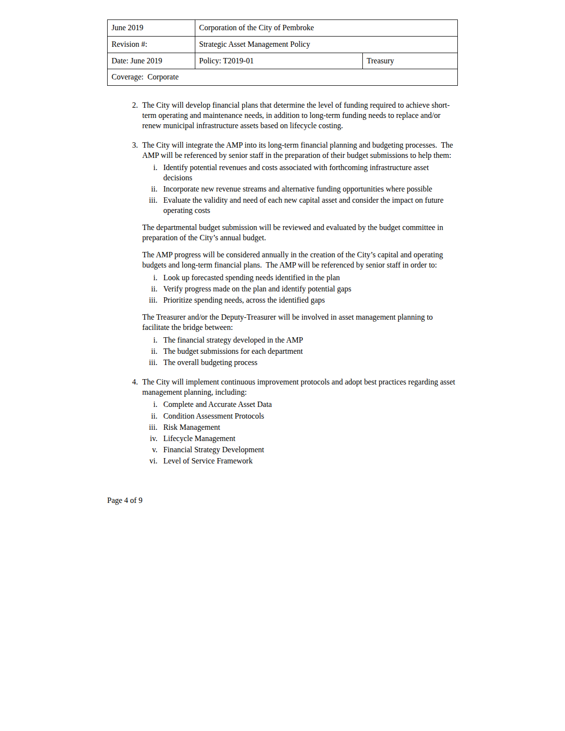| June 2019 | Corporation of the City of Pembroke |
| Revision #: | Strategic Asset Management Policy |
| Date: June 2019 | Policy: T2019-01 | Treasury |
| Coverage: Corporate |
The City will develop financial plans that determine the level of funding required to achieve short-term operating and maintenance needs, in addition to long-term funding needs to replace and/or renew municipal infrastructure assets based on lifecycle costing.
The City will integrate the AMP into its long-term financial planning and budgeting processes. The AMP will be referenced by senior staff in the preparation of their budget submissions to help them:
Identify potential revenues and costs associated with forthcoming infrastructure asset decisions
Incorporate new revenue streams and alternative funding opportunities where possible
Evaluate the validity and need of each new capital asset and consider the impact on future operating costs
The departmental budget submission will be reviewed and evaluated by the budget committee in preparation of the City’s annual budget.
The AMP progress will be considered annually in the creation of the City’s capital and operating budgets and long-term financial plans. The AMP will be referenced by senior staff in order to:
Look up forecasted spending needs identified in the plan
Verify progress made on the plan and identify potential gaps
Prioritize spending needs, across the identified gaps
The Treasurer and/or the Deputy-Treasurer will be involved in asset management planning to facilitate the bridge between:
The financial strategy developed in the AMP
The budget submissions for each department
The overall budgeting process
The City will implement continuous improvement protocols and adopt best practices regarding asset management planning, including:
Complete and Accurate Asset Data
Condition Assessment Protocols
Risk Management
Lifecycle Management
Financial Strategy Development
Level of Service Framework
Page 4 of 9